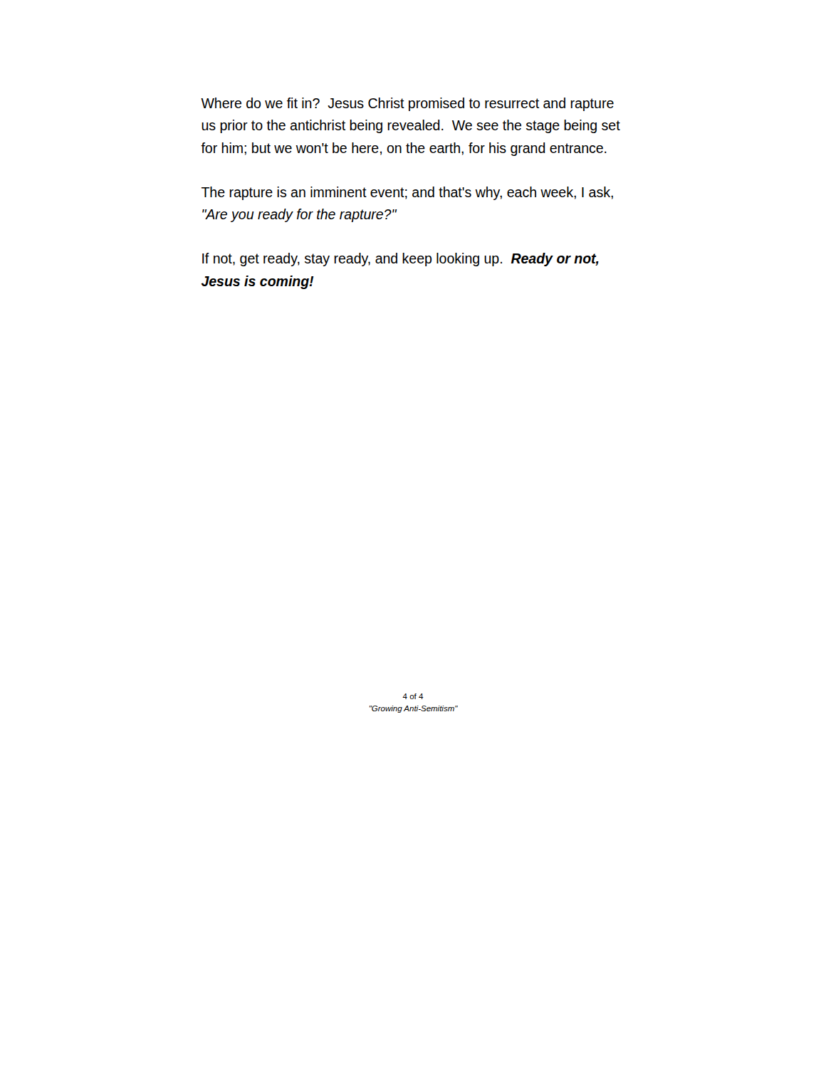Where do we fit in? Jesus Christ promised to resurrect and rapture us prior to the antichrist being revealed. We see the stage being set for him; but we won't be here, on the earth, for his grand entrance.
The rapture is an imminent event; and that's why, each week, I ask, "Are you ready for the rapture?"
If not, get ready, stay ready, and keep looking up. Ready or not, Jesus is coming!
4 of 4
"Growing Anti-Semitism"